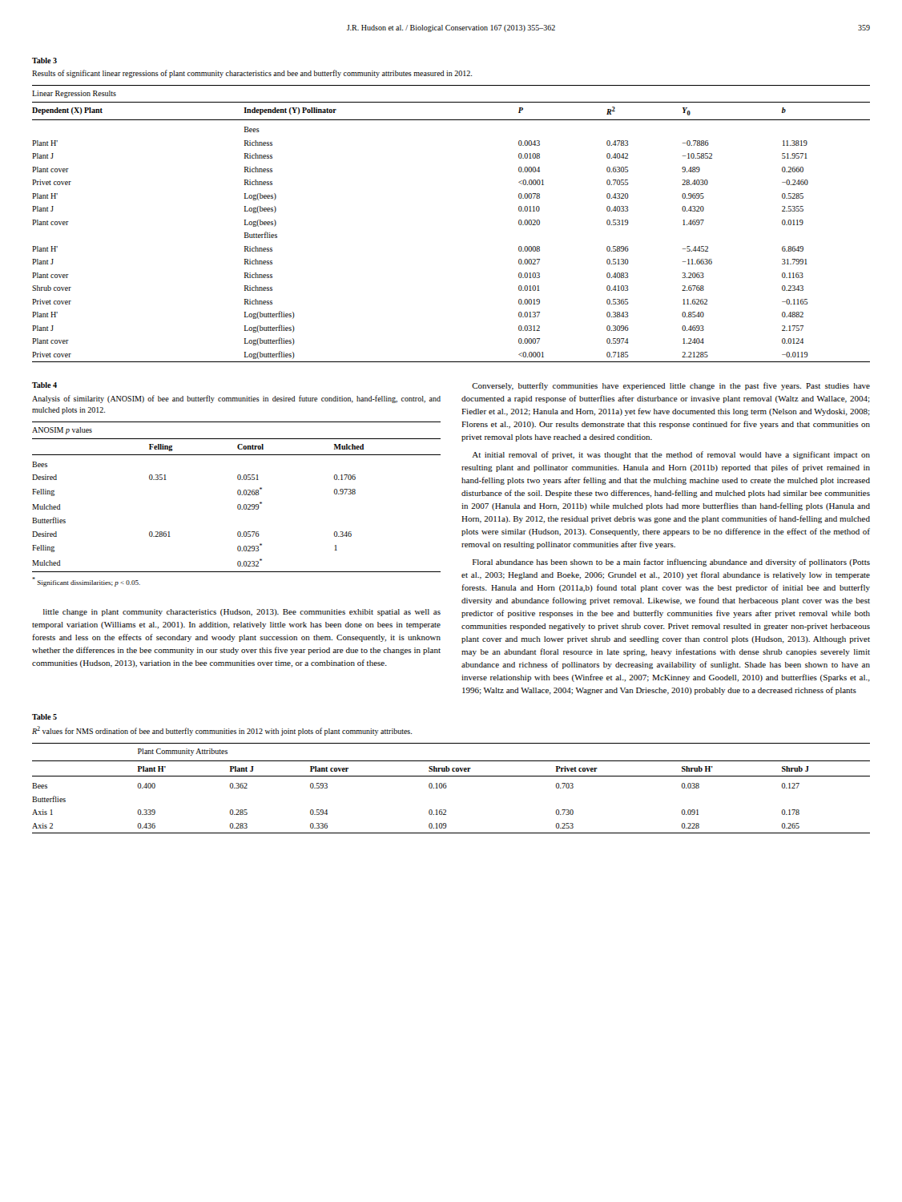J.R. Hudson et al. / Biological Conservation 167 (2013) 355–362 359
Table 3
Results of significant linear regressions of plant community characteristics and bee and butterfly community attributes measured in 2012.
| Linear Regression Results |
| Dependent (X) Plant | Independent (Y) Pollinator | P | R 2 | Y 0 | b |
| | Bees | | | | |
| Plant H' | Richness | 0.0043 | 0.4783 | −0.7886 | 11.3819 |
| Plant J | Richness | 0.0108 | 0.4042 | −10.5852 | 51.9571 |
| Plant cover | Richness | 0.0004 | 0.6305 | 9.489 | 0.2660 |
| Privet cover | Richness | <0.0001 | 0.7055 | 28.4030 | −0.2460 |
| Plant H' | Log(bees) | 0.0078 | 0.4320 | 0.9695 | 0.5285 |
| Plant J | Log(bees) | 0.0110 | 0.4033 | 0.4320 | 2.5355 |
| Plant cover | Log(bees) | 0.0020 | 0.5319 | 1.4697 | 0.0119 |
| | Butterflies | | | | |
| Plant H' | Richness | 0.0008 | 0.5896 | −5.4452 | 6.8649 |
| Plant J | Richness | 0.0027 | 0.5130 | −11.6636 | 31.7991 |
| Plant cover | Richness | 0.0103 | 0.4083 | 3.2063 | 0.1163 |
| Shrub cover | Richness | 0.0101 | 0.4103 | 2.6768 | 0.2343 |
| Privet cover | Richness | 0.0019 | 0.5365 | 11.6262 | −0.1165 |
| Plant H' | Log(butterflies) | 0.0137 | 0.3843 | 0.8540 | 0.4882 |
| Plant J | Log(butterflies) | 0.0312 | 0.3096 | 0.4693 | 2.1757 |
| Plant cover | Log(butterflies) | 0.0007 | 0.5974 | 1.2404 | 0.0124 |
| Privet cover | Log(butterflies) | <0.0001 | 0.7185 | 2.21285 | −0.0119 |
Table 4
Analysis of similarity (ANOSIM) of bee and butterfly communities in desired future condition, hand-felling, control, and mulched plots in 2012.
| ANOSIM p values |
| | Felling | Control | Mulched |
| Bees | | | |
| Desired | 0.351 | 0.0551 | 0.1706 |
| Felling | | 0.0268 * | 0.9738 |
| Mulched | | 0.0299 * | |
| Butterflies | | | |
| Desired | 0.2861 | 0.0576 | 0.346 |
| Felling | | 0.0293 * | 1 |
| Mulched | | 0.0232 * | |
* Significant dissimilarities; p < 0.05.
little change in plant community characteristics (Hudson, 2013). Bee communities exhibit spatial as well as temporal variation (Williams et al., 2001). In addition, relatively little work has been done on bees in temperate forests and less on the effects of secondary and woody plant succession on them. Consequently, it is unknown whether the differences in the bee community in our study over this five year period are due to the changes in plant communities (Hudson, 2013), variation in the bee communities over time, or a combination of these.
Conversely, butterfly communities have experienced little change in the past five years. Past studies have documented a rapid response of butterflies after disturbance or invasive plant removal (Waltz and Wallace, 2004; Fiedler et al., 2012; Hanula and Horn, 2011a) yet few have documented this long term (Nelson and Wydoski, 2008; Florens et al., 2010). Our results demonstrate that this response continued for five years and that communities on privet removal plots have reached a desired condition.
At initial removal of privet, it was thought that the method of removal would have a significant impact on resulting plant and pollinator communities. Hanula and Horn (2011b) reported that piles of privet remained in hand-felling plots two years after felling and that the mulching machine used to create the mulched plot increased disturbance of the soil. Despite these two differences, hand-felling and mulched plots had similar bee communities in 2007 (Hanula and Horn, 2011b) while mulched plots had more butterflies than hand-felling plots (Hanula and Horn, 2011a). By 2012, the residual privet debris was gone and the plant communities of hand-felling and mulched plots were similar (Hudson, 2013). Consequently, there appears to be no difference in the effect of the method of removal on resulting pollinator communities after five years.
Floral abundance has been shown to be a main factor influencing abundance and diversity of pollinators (Potts et al., 2003; Hegland and Boeke, 2006; Grundel et al., 2010) yet floral abundance is relatively low in temperate forests. Hanula and Horn (2011a,b) found total plant cover was the best predictor of initial bee and butterfly diversity and abundance following privet removal. Likewise, we found that herbaceous plant cover was the best predictor of positive responses in the bee and butterfly communities five years after privet removal while both communities responded negatively to privet shrub cover. Privet removal resulted in greater non-privet herbaceous plant cover and much lower privet shrub and seedling cover than control plots (Hudson, 2013). Although privet may be an abundant floral resource in late spring, heavy infestations with dense shrub canopies severely limit abundance and richness of pollinators by decreasing availability of sunlight. Shade has been shown to have an inverse relationship with bees (Winfree et al., 2007; McKinney and Goodell, 2010) and butterflies (Sparks et al., 1996; Waltz and Wallace, 2004; Wagner and Van Driesche, 2010) probably due to a decreased richness of plants
Table 5
R2 values for NMS ordination of bee and butterfly communities in 2012 with joint plots of plant community attributes.
| | Plant Community Attributes |
| | Plant H' | Plant J | Plant cover | Shrub cover | Privet cover | Shrub H' | Shrub J |
| Bees | 0.400 | 0.362 | 0.593 | 0.106 | 0.703 | 0.038 | 0.127 |
| Butterflies | | | | | | | |
| Axis 1 | 0.339 | 0.285 | 0.594 | 0.162 | 0.730 | 0.091 | 0.178 |
| Axis 2 | 0.436 | 0.283 | 0.336 | 0.109 | 0.253 | 0.228 | 0.265 |